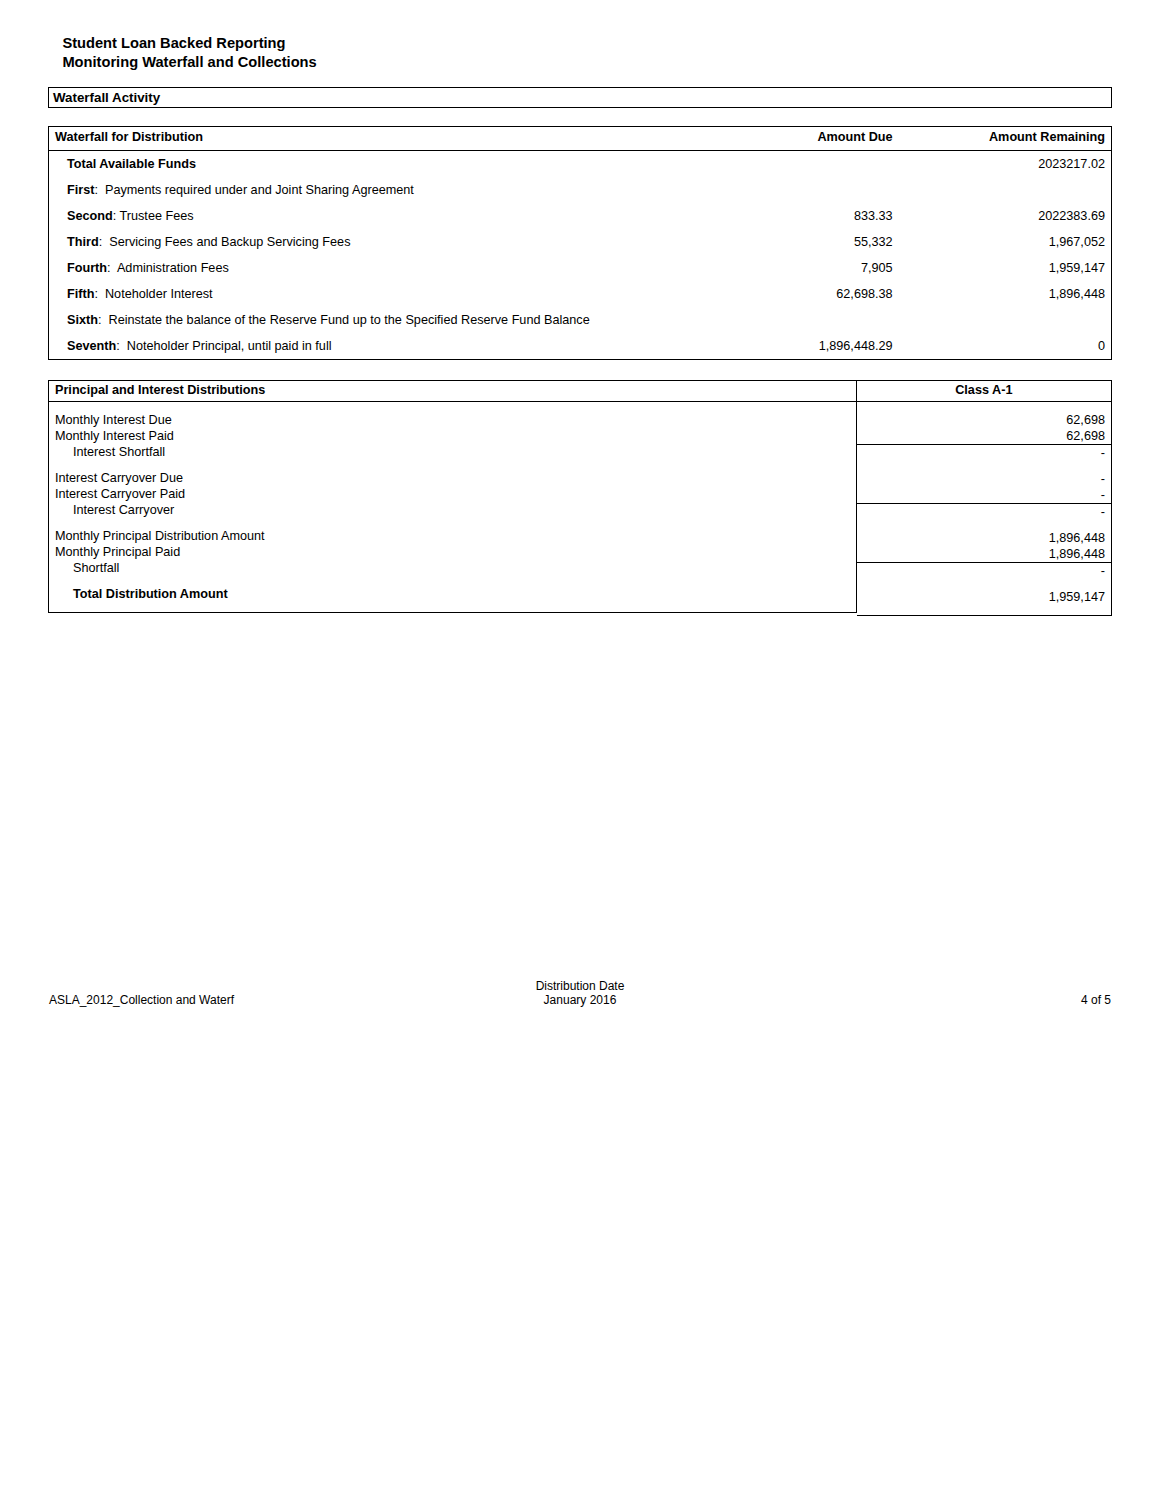Student Loan Backed Reporting
Monitoring Waterfall and Collections
Waterfall Activity
| Waterfall for Distribution | Amount Due | Amount Remaining |
| --- | --- | --- |
| Total Available Funds | | 2023217.02 |
| First : Payments required under and Joint Sharing Agreement | | |
| Second : Trustee Fees | 833.33 | 2022383.69 |
| Third : Servicing Fees and Backup Servicing Fees | 55,332 | 1,967,052 |
| Fourth : Administration Fees | 7,905 | 1,959,147 |
| Fifth : Noteholder Interest | 62,698.38 | 1,896,448 |
| Sixth : Reinstate the balance of the Reserve Fund up to the Specified Reserve Fund Balance | | |
| Seventh : Noteholder Principal, until paid in full | 1,896,448.29 | 0 |
| Principal and Interest Distributions |
| Monthly Interest Due |
| Monthly Interest Paid |
| Interest Shortfall |
| Interest Carryover Due |
| Interest Carryover Paid |
| Interest Carryover |
| Monthly Principal Distribution Amount |
| Monthly Principal Paid |
| Shortfall |
| Total Distribution Amount |
| Class A-1 |
| 62,698 |
| 62,698 |
| - |
| - |
| - |
| - |
| 1,896,448 |
| 1,896,448 |
| - |
| 1,959,147 |
| ASLA_2012_Collection and Waterf | Distribution Date January 2016 | 4 of 5 |